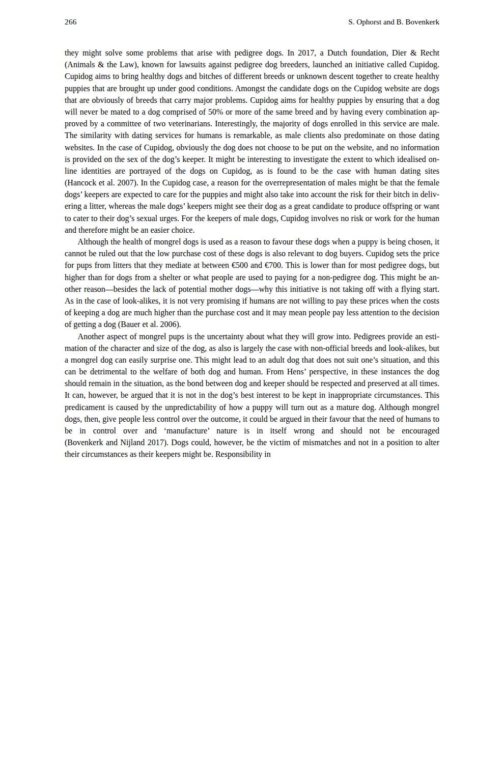266 S. Ophorst and B. Bovenkerk
they might solve some problems that arise with pedigree dogs. In 2017, a Dutch foundation, Dier & Recht (Animals & the Law), known for lawsuits against pedigree dog breeders, launched an initiative called Cupidog. Cupidog aims to bring healthy dogs and bitches of different breeds or unknown descent together to create healthy puppies that are brought up under good conditions. Amongst the candidate dogs on the Cupidog website are dogs that are obviously of breeds that carry major problems. Cupidog aims for healthy puppies by ensuring that a dog will never be mated to a dog comprised of 50% or more of the same breed and by having every combination approved by a committee of two veterinarians. Interestingly, the majority of dogs enrolled in this service are male. The similarity with dating services for humans is remarkable, as male clients also predominate on those dating websites. In the case of Cupidog, obviously the dog does not choose to be put on the website, and no information is provided on the sex of the dog’s keeper. It might be interesting to investigate the extent to which idealised online identities are portrayed of the dogs on Cupidog, as is found to be the case with human dating sites (Hancock et al. 2007). In the Cupidog case, a reason for the overrepresentation of males might be that the female dogs’ keepers are expected to care for the puppies and might also take into account the risk for their bitch in delivering a litter, whereas the male dogs’ keepers might see their dog as a great candidate to produce offspring or want to cater to their dog’s sexual urges. For the keepers of male dogs, Cupidog involves no risk or work for the human and therefore might be an easier choice.
Although the health of mongrel dogs is used as a reason to favour these dogs when a puppy is being chosen, it cannot be ruled out that the low purchase cost of these dogs is also relevant to dog buyers. Cupidog sets the price for pups from litters that they mediate at between €500 and €700. This is lower than for most pedigree dogs, but higher than for dogs from a shelter or what people are used to paying for a non-pedigree dog. This might be another reason—besides the lack of potential mother dogs—why this initiative is not taking off with a flying start. As in the case of look-alikes, it is not very promising if humans are not willing to pay these prices when the costs of keeping a dog are much higher than the purchase cost and it may mean people pay less attention to the decision of getting a dog (Bauer et al. 2006).
Another aspect of mongrel pups is the uncertainty about what they will grow into. Pedigrees provide an estimation of the character and size of the dog, as also is largely the case with non-official breeds and look-alikes, but a mongrel dog can easily surprise one. This might lead to an adult dog that does not suit one’s situation, and this can be detrimental to the welfare of both dog and human. From Hens’ perspective, in these instances the dog should remain in the situation, as the bond between dog and keeper should be respected and preserved at all times. It can, however, be argued that it is not in the dog’s best interest to be kept in inappropriate circumstances. This predicament is caused by the unpredictability of how a puppy will turn out as a mature dog. Although mongrel dogs, then, give people less control over the outcome, it could be argued in their favour that the need of humans to be in control over and ‘manufacture’ nature is in itself wrong and should not be encouraged (Bovenkerk and Nijland 2017). Dogs could, however, be the victim of mismatches and not in a position to alter their circumstances as their keepers might be. Responsibility in